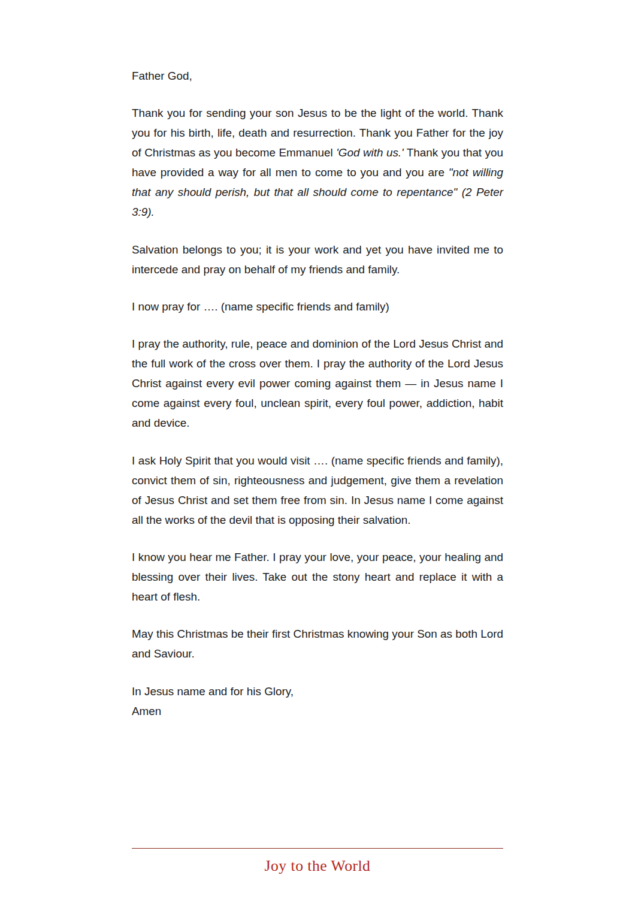Father God,
Thank you for sending your son Jesus to be the light of the world. Thank you for his birth, life, death and resurrection. Thank you Father for the joy of Christmas as you become Emmanuel 'God with us.' Thank you that you have provided a way for all men to come to you and you are "not willing that any should perish, but that all should come to repentance" (2 Peter 3:9).
Salvation belongs to you; it is your work and yet you have invited me to intercede and pray on behalf of my friends and family.
I now pray for …. (name specific friends and family)
I pray the authority, rule, peace and dominion of the Lord Jesus Christ and the full work of the cross over them. I pray the authority of the Lord Jesus Christ against every evil power coming against them — in Jesus name I come against every foul, unclean spirit, every foul power, addiction, habit and device.
I ask Holy Spirit that you would visit …. (name specific friends and family), convict them of sin, righteousness and judgement, give them a revelation of Jesus Christ and set them free from sin. In Jesus name I come against all the works of the devil that is opposing their salvation.
I know you hear me Father. I pray your love, your peace, your healing and blessing over their lives. Take out the stony heart and replace it with a heart of flesh.
May this Christmas be their first Christmas knowing your Son as both Lord and Saviour.
In Jesus name and for his Glory,
Amen
Joy to the World